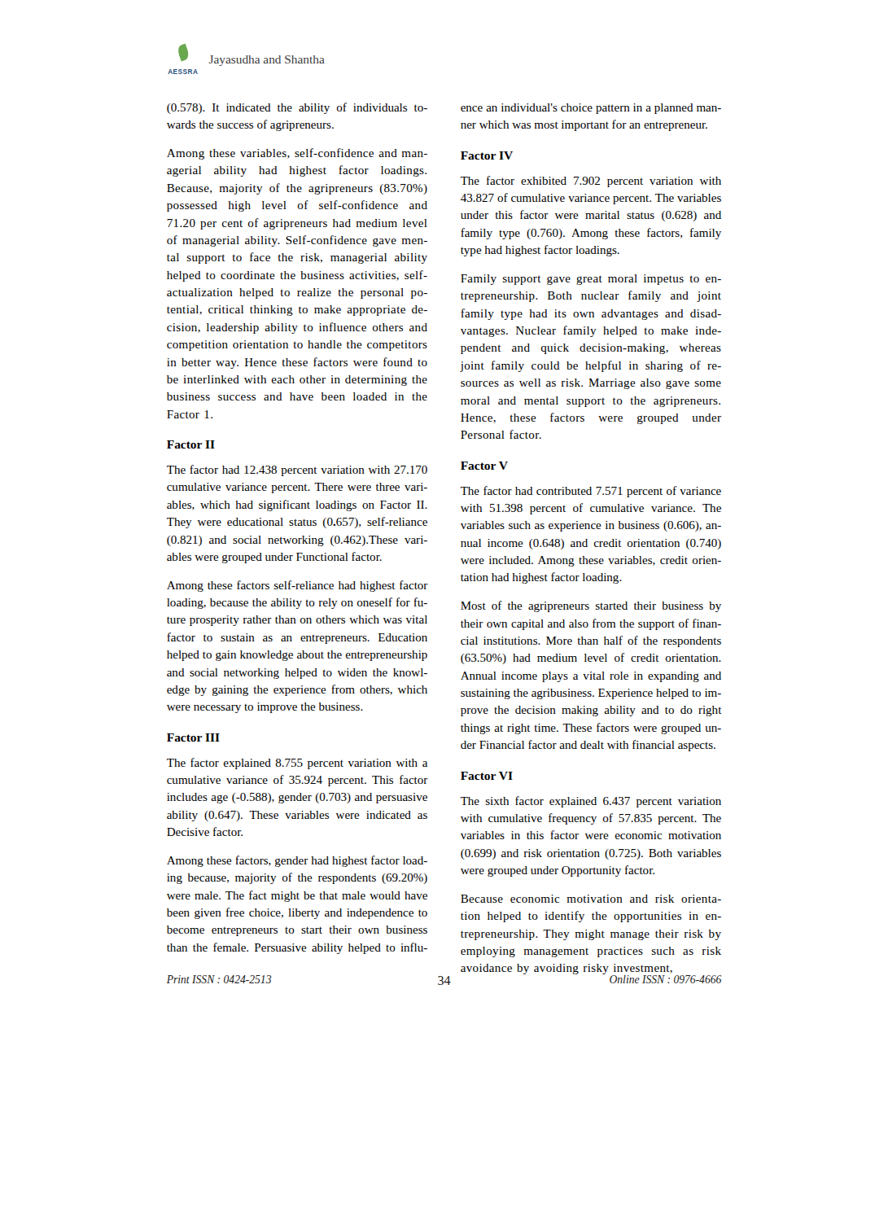AESSRA
Jayasudha and Shantha
(0.578). It indicated the ability of individuals towards the success of agripreneurs.
Among these variables, self-confidence and managerial ability had highest factor loadings. Because, majority of the agripreneurs (83.70%) possessed high level of self-confidence and 71.20 per cent of agripreneurs had medium level of managerial ability. Self-confidence gave mental support to face the risk, managerial ability helped to coordinate the business activities, self-actualization helped to realize the personal potential, critical thinking to make appropriate decision, leadership ability to influence others and competition orientation to handle the competitors in better way. Hence these factors were found to be interlinked with each other in determining the business success and have been loaded in the Factor 1.
Factor II
The factor had 12.438 percent variation with 27.170 cumulative variance percent. There were three variables, which had significant loadings on Factor II. They were educational status (0. 657), self-reliance (0.821) and social networking (0.462).These variables were grouped under Functional factor.
Among these factors self-reliance had highest factor loading, because the ability to rely on oneself for future prosperity rather than on others which was vital factor to sustain as an entrepreneurs. Education helped to gain knowledge about the entrepreneurship and social networking helped to widen the knowledge by gaining the experience from others, which were necessary to improve the business.
Factor III
The factor explained 8.755 percent variation with a cumulative variance of 35.924 percent. This factor includes age (-0.588), gender (0.703) and persuasive ability (0.647). These variables were indicated as Decisive factor.
Among these factors, gender had highest factor loading because, majority of the respondents (69.20%) were male. The fact might be that male would have been given free choice, liberty and independence to become entrepreneurs to start their own business than the female. Persuasive ability helped to influence an individual's choice pattern in a planned manner which was most important for an entrepreneur.
Factor IV
The factor exhibited 7.902 percent variation with 43.827 of cumulative variance percent. The variables under this factor were marital status (0.628) and family type (0.760). Among these factors, family type had highest factor loadings.
Family support gave great moral impetus to entrepreneurship. Both nuclear family and joint family type had its own advantages and disadvantages. Nuclear family helped to make independent and quick decision-making, whereas joint family could be helpful in sharing of resources as well as risk. Marriage also gave some moral and mental support to the agripreneurs. Hence, these factors were grouped under Personal factor.
Factor V
The factor had contributed 7.571 percent of variance with 51.398 percent of cumulative variance. The variables such as experience in business (0.606), annual income (0.648) and credit orientation (0.740) were included. Among these variables, credit orientation had highest factor loading.
Most of the agripreneurs started their business by their own capital and also from the support of financial institutions. More than half of the respondents (63.50%) had medium level of credit orientation. Annual income plays a vital role in expanding and sustaining the agribusiness. Experience helped to improve the decision making ability and to do right things at right time. These factors were grouped under Financial factor and dealt with financial aspects.
Factor VI
The sixth factor explained 6.437 percent variation with cumulative frequency of 57.835 percent. The variables in this factor were economic motivation (0.699) and risk orientation (0.725). Both variables were grouped under Opportunity factor.
Because economic motivation and risk orientation helped to identify the opportunities in entrepreneurship. They might manage their risk by employing management practices such as risk avoidance by avoiding risky investment,
Print ISSN : 0424-2513 34 Online ISSN : 0976-4666